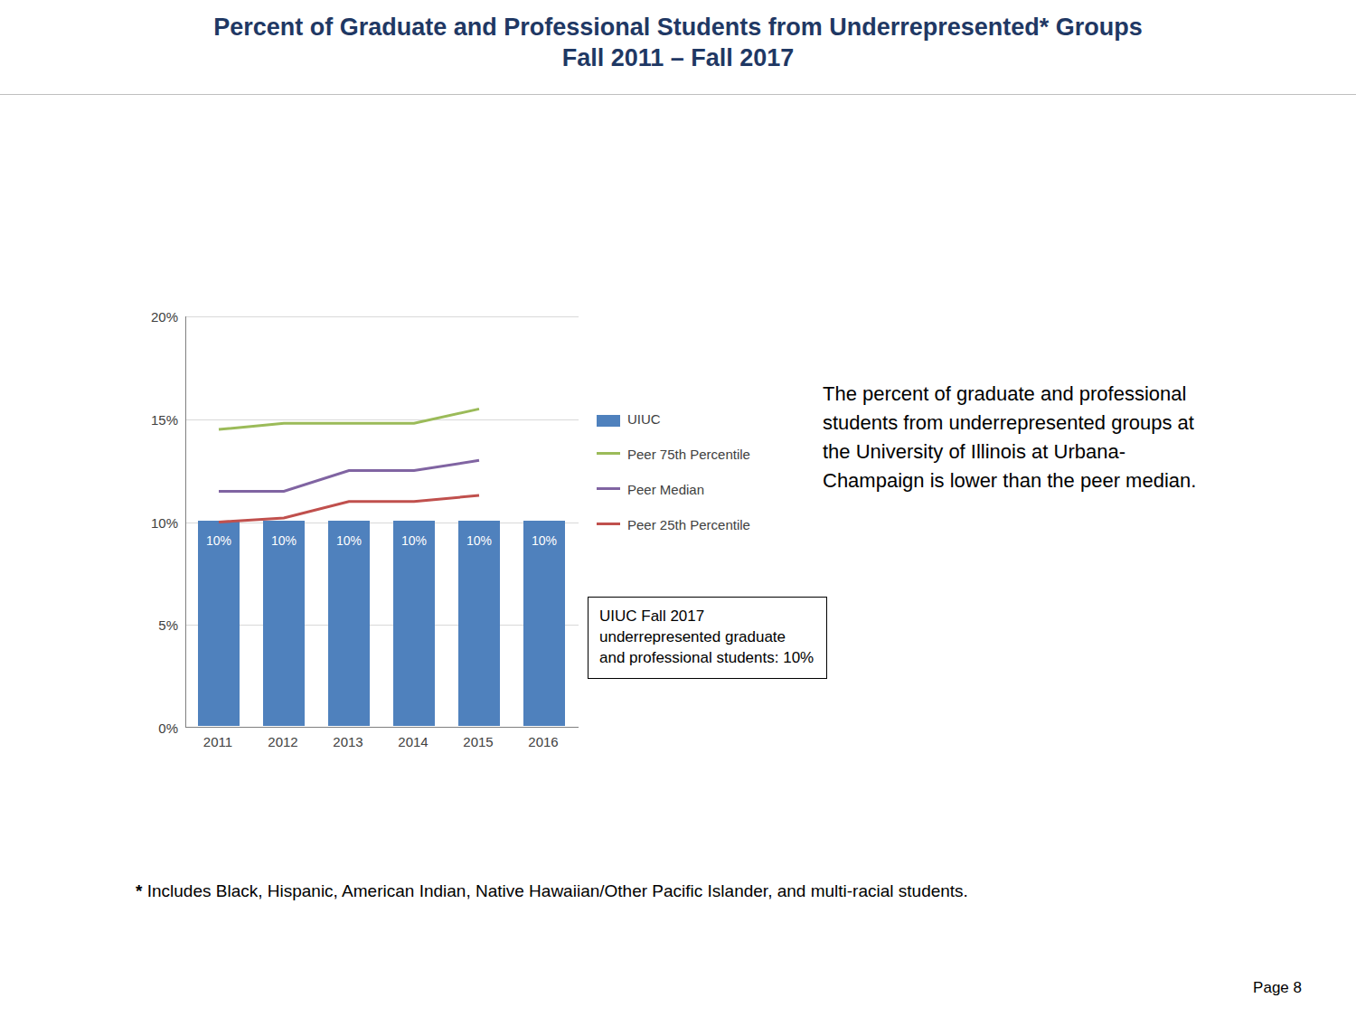Percent of Graduate and Professional Students from Underrepresented* Groups
Fall 2011 – Fall 2017
20%
15%
10%
5%
0%
10%
10%
10%
10%
10%
10%
2011
2012
2013
2014
2015
2016
UIUC
Peer 75th Percentile
Peer Median
Peer 25th Percentile
UIUC Fall 2017 underrepresented graduate and professional students: 10%
The percent of graduate and professional students from underrepresented groups at the University of Illinois at Urbana-Champaign is lower than the peer median.
* Includes Black, Hispanic, American Indian, Native Hawaiian/Other Pacific Islander, and multi-racial students.
Page 8